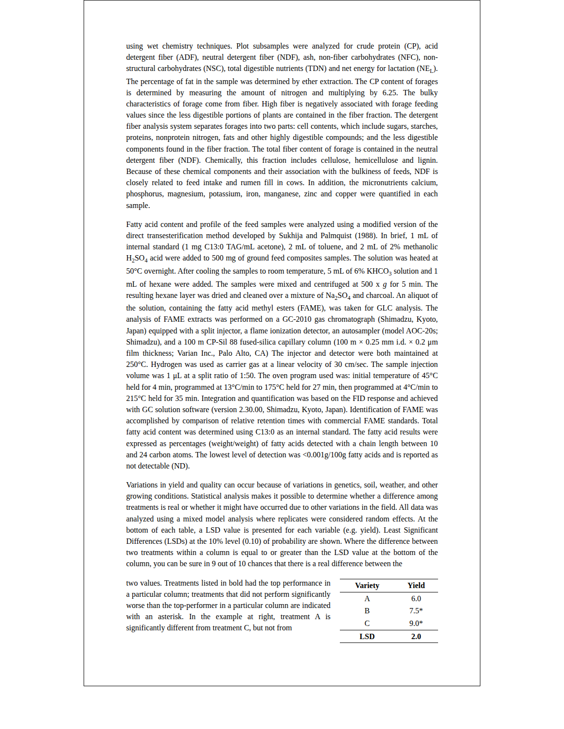using wet chemistry techniques. Plot subsamples were analyzed for crude protein (CP), acid detergent fiber (ADF), neutral detergent fiber (NDF), ash, non-fiber carbohydrates (NFC), non-structural carbohydrates (NSC), total digestible nutrients (TDN) and net energy for lactation (NEL). The percentage of fat in the sample was determined by ether extraction. The CP content of forages is determined by measuring the amount of nitrogen and multiplying by 6.25. The bulky characteristics of forage come from fiber. High fiber is negatively associated with forage feeding values since the less digestible portions of plants are contained in the fiber fraction. The detergent fiber analysis system separates forages into two parts: cell contents, which include sugars, starches, proteins, nonprotein nitrogen, fats and other highly digestible compounds; and the less digestible components found in the fiber fraction. The total fiber content of forage is contained in the neutral detergent fiber (NDF). Chemically, this fraction includes cellulose, hemicellulose and lignin. Because of these chemical components and their association with the bulkiness of feeds, NDF is closely related to feed intake and rumen fill in cows. In addition, the micronutrients calcium, phosphorus, magnesium, potassium, iron, manganese, zinc and copper were quantified in each sample.
Fatty acid content and profile of the feed samples were analyzed using a modified version of the direct transesterification method developed by Sukhija and Palmquist (1988). In brief, 1 mL of internal standard (1 mg C13:0 TAG/mL acetone), 2 mL of toluene, and 2 mL of 2% methanolic H2SO4 acid were added to 500 mg of ground feed composites samples. The solution was heated at 50°C overnight. After cooling the samples to room temperature, 5 mL of 6% KHCO3 solution and 1 mL of hexane were added. The samples were mixed and centrifuged at 500 x g for 5 min. The resulting hexane layer was dried and cleaned over a mixture of Na2SO4 and charcoal. An aliquot of the solution, containing the fatty acid methyl esters (FAME), was taken for GLC analysis. The analysis of FAME extracts was performed on a GC-2010 gas chromatograph (Shimadzu, Kyoto, Japan) equipped with a split injector, a flame ionization detector, an autosampler (model AOC-20s; Shimadzu), and a 100 m CP-Sil 88 fused-silica capillary column (100 m × 0.25 mm i.d. × 0.2 μm film thickness; Varian Inc., Palo Alto, CA) The injector and detector were both maintained at 250°C. Hydrogen was used as carrier gas at a linear velocity of 30 cm/sec. The sample injection volume was 1 μL at a split ratio of 1:50. The oven program used was: initial temperature of 45°C held for 4 min, programmed at 13°C/min to 175°C held for 27 min, then programmed at 4°C/min to 215°C held for 35 min. Integration and quantification was based on the FID response and achieved with GC solution software (version 2.30.00, Shimadzu, Kyoto, Japan). Identification of FAME was accomplished by comparison of relative retention times with commercial FAME standards. Total fatty acid content was determined using C13:0 as an internal standard. The fatty acid results were expressed as percentages (weight/weight) of fatty acids detected with a chain length between 10 and 24 carbon atoms. The lowest level of detection was <0.001g/100g fatty acids and is reported as not detectable (ND).
Variations in yield and quality can occur because of variations in genetics, soil, weather, and other growing conditions. Statistical analysis makes it possible to determine whether a difference among treatments is real or whether it might have occurred due to other variations in the field. All data was analyzed using a mixed model analysis where replicates were considered random effects. At the bottom of each table, a LSD value is presented for each variable (e.g. yield). Least Significant Differences (LSDs) at the 10% level (0.10) of probability are shown. Where the difference between two treatments within a column is equal to or greater than the LSD value at the bottom of the column, you can be sure in 9 out of 10 chances that there is a real difference between the
| Variety | Yield |
| --- | --- |
| A | 6.0 |
| B | 7.5* |
| C | 9.0* |
| LSD | 2.0 |
two values. Treatments listed in bold had the top performance in a particular column; treatments that did not perform significantly worse than the top-performer in a particular column are indicated with an asterisk. In the example at right, treatment A is significantly different from treatment C, but not from